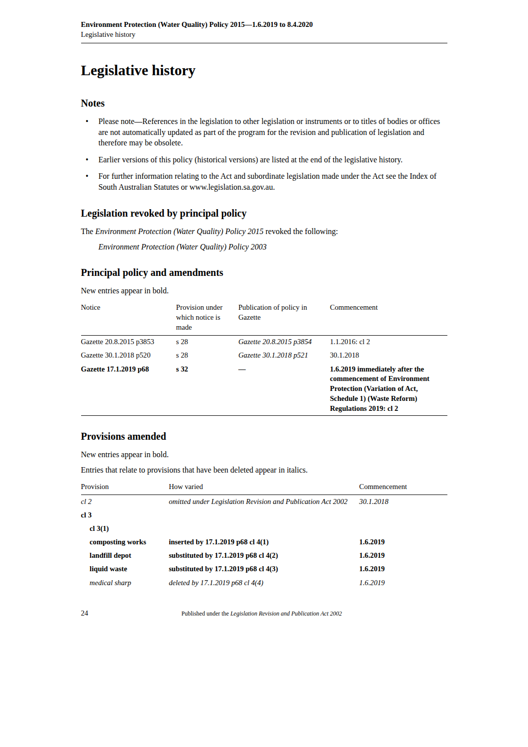Environment Protection (Water Quality) Policy 2015—1.6.2019 to 8.4.2020
Legislative history
Legislative history
Notes
Please note—References in the legislation to other legislation or instruments or to titles of bodies or offices are not automatically updated as part of the program for the revision and publication of legislation and therefore may be obsolete.
Earlier versions of this policy (historical versions) are listed at the end of the legislative history.
For further information relating to the Act and subordinate legislation made under the Act see the Index of South Australian Statutes or www.legislation.sa.gov.au.
Legislation revoked by principal policy
The Environment Protection (Water Quality) Policy 2015 revoked the following:
Environment Protection (Water Quality) Policy 2003
Principal policy and amendments
New entries appear in bold.
| Notice | Provision under which notice is made | Publication of policy in Gazette | Commencement |
| --- | --- | --- | --- |
| Gazette 20.8.2015 p3853 | s 28 | Gazette 20.8.2015 p3854 | 1.1.2016: cl 2 |
| Gazette 30.1.2018 p520 | s 28 | Gazette 30.1.2018 p521 | 30.1.2018 |
| Gazette 17.1.2019 p68 | s 32 | — | 1.6.2019 immediately after the commencement of Environment Protection (Variation of Act, Schedule 1) (Waste Reform) Regulations 2019 : cl 2 |
Provisions amended
New entries appear in bold.
Entries that relate to provisions that have been deleted appear in italics.
| Provision | How varied | Commencement |
| --- | --- | --- |
| cl 2 | omitted under Legislation Revision and Publication Act 2002 | 30.1.2018 |
| cl 3 | | |
| cl 3(1) | | |
| composting works | inserted by 17.1.2019 p68 cl 4(1) | 1.6.2019 |
| landfill depot | substituted by 17.1.2019 p68 cl 4(2) | 1.6.2019 |
| liquid waste | substituted by 17.1.2019 p68 cl 4(3) | 1.6.2019 |
| medical sharp | deleted by 17.1.2019 p68 cl 4(4) | 1.6.2019 |
24
Published under the Legislation Revision and Publication Act 2002